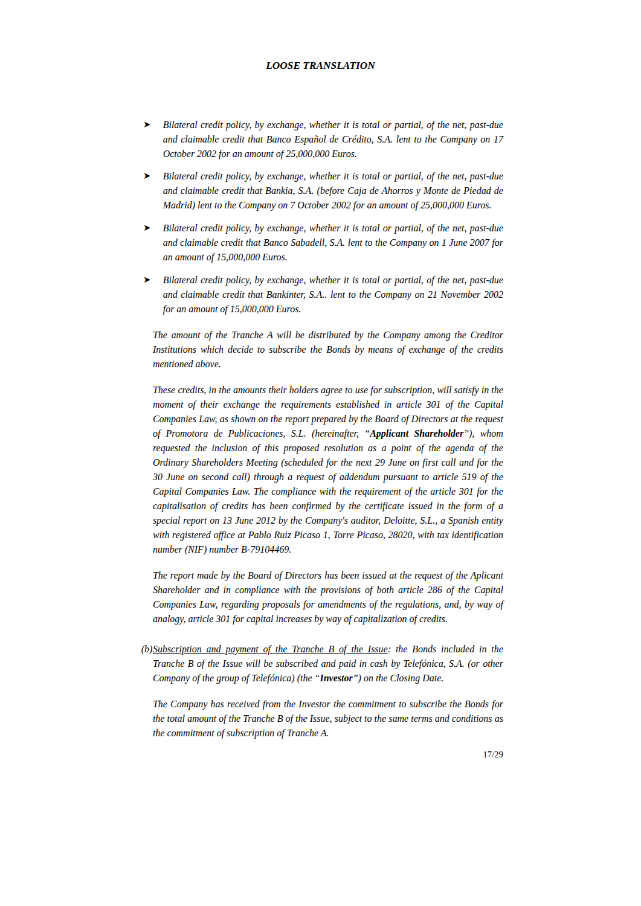LOOSE TRANSLATION
Bilateral credit policy, by exchange, whether it is total or partial, of the net, past-due and claimable credit that Banco Español de Crédito, S.A. lent to the Company on 17 October 2002 for an amount of 25,000,000 Euros.
Bilateral credit policy, by exchange, whether it is total or partial, of the net, past-due and claimable credit that Bankia, S.A. (before Caja de Ahorros y Monte de Piedad de Madrid) lent to the Company on 7 October 2002 for an amount of 25,000,000 Euros.
Bilateral credit policy, by exchange, whether it is total or partial, of the net, past-due and claimable credit that Banco Sabadell, S.A. lent to the Company on 1 June 2007 for an amount of 15,000,000 Euros.
Bilateral credit policy, by exchange, whether it is total or partial, of the net, past-due and claimable credit that Bankinter, S.A.. lent to the Company on 21 November 2002 for an amount of 15,000,000 Euros.
The amount of the Tranche A will be distributed by the Company among the Creditor Institutions which decide to subscribe the Bonds by means of exchange of the credits mentioned above.
These credits, in the amounts their holders agree to use for subscription, will satisfy in the moment of their exchange the requirements established in article 301 of the Capital Companies Law, as shown on the report prepared by the Board of Directors at the request of Promotora de Publicaciones, S.L. (hereinafter, “Applicant Shareholder”), whom requested the inclusion of this proposed resolution as a point of the agenda of the Ordinary Shareholders Meeting (scheduled for the next 29 June on first call and for the 30 June on second call) through a request of addendum pursuant to article 519 of the Capital Companies Law. The compliance with the requirement of the article 301 for the capitalisation of credits has been confirmed by the certificate issued in the form of a special report on 13 June 2012 by the Company's auditor, Deloitte, S.L., a Spanish entity with registered office at Pablo Ruiz Picaso 1, Torre Picaso, 28020, with tax identification number (NIF) number B-79104469.
The report made by the Board of Directors has been issued at the request of the Aplicant Shareholder and in compliance with the provisions of both article 286 of the Capital Companies Law, regarding proposals for amendments of the regulations, and, by way of analogy, article 301 for capital increases by way of capitalization of credits.
(b) Subscription and payment of the Tranche B of the Issue: the Bonds included in the Tranche B of the Issue will be subscribed and paid in cash by Telefónica, S.A. (or other Company of the group of Telefónica) (the “Investor”) on the Closing Date.
The Company has received from the Investor the commitment to subscribe the Bonds for the total amount of the Tranche B of the Issue, subject to the same terms and conditions as the commitment of subscription of Tranche A.
17/29